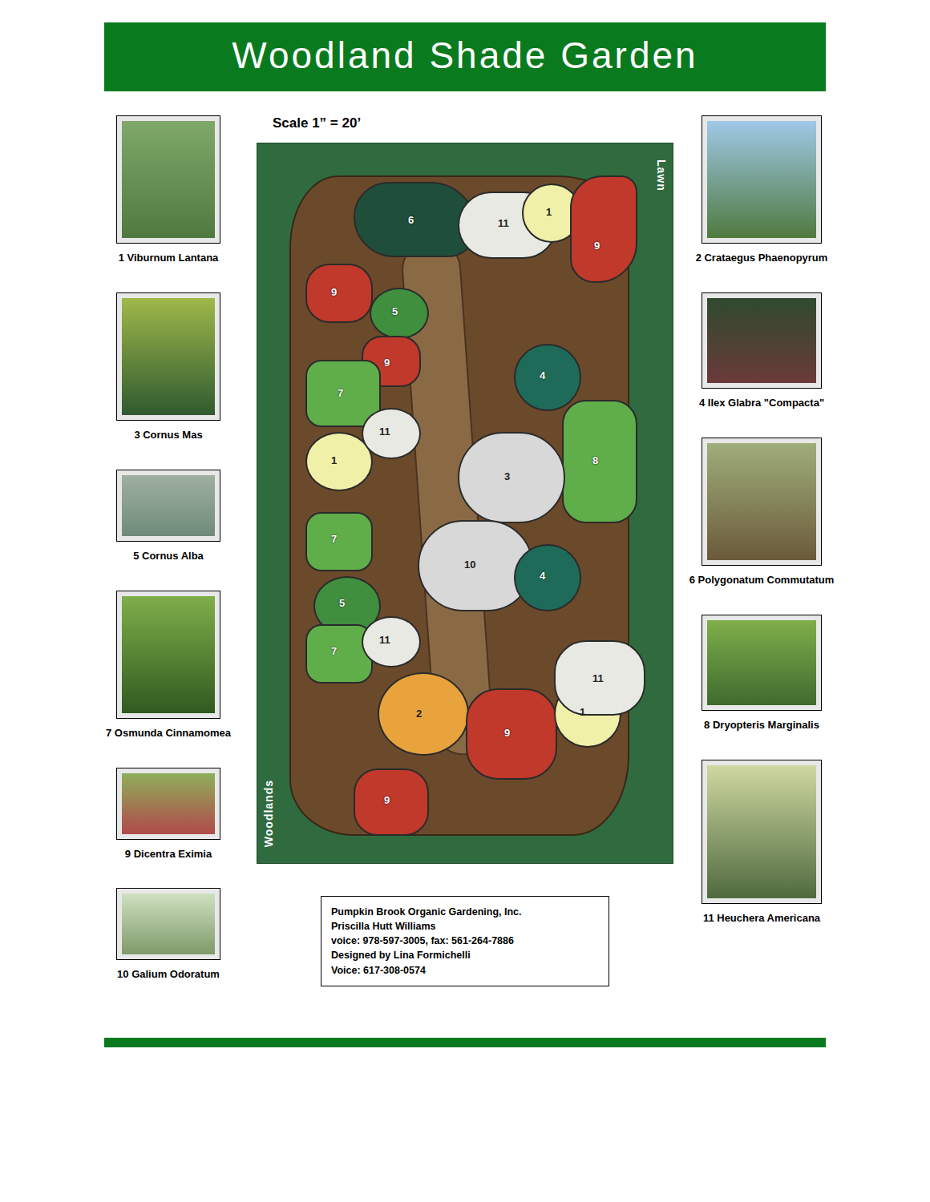Woodland Shade Garden
1 Viburnum Lantana
3 Cornus Mas
5 Cornus Alba
7 Osmunda Cinnamomea
9 Dicentra Eximia
10 Galium Odoratum
Scale 1” = 20’
Lawn Woodlands
6
11
1
9
9
5
9
7
1
11
4
8
3
10
4
7
5
7
11
2
9
1
11
9
Pumpkin Brook Organic Gardening, Inc.
Priscilla Hutt Williams
voice: 978-597-3005, fax: 561-264-7886
Designed by Lina Formichelli
Voice: 617-308-0574
2 Crataegus Phaenopyrum
4 Ilex Glabra "Compacta"
6 Polygonatum Commutatum
8 Dryopteris Marginalis
11 Heuchera Americana